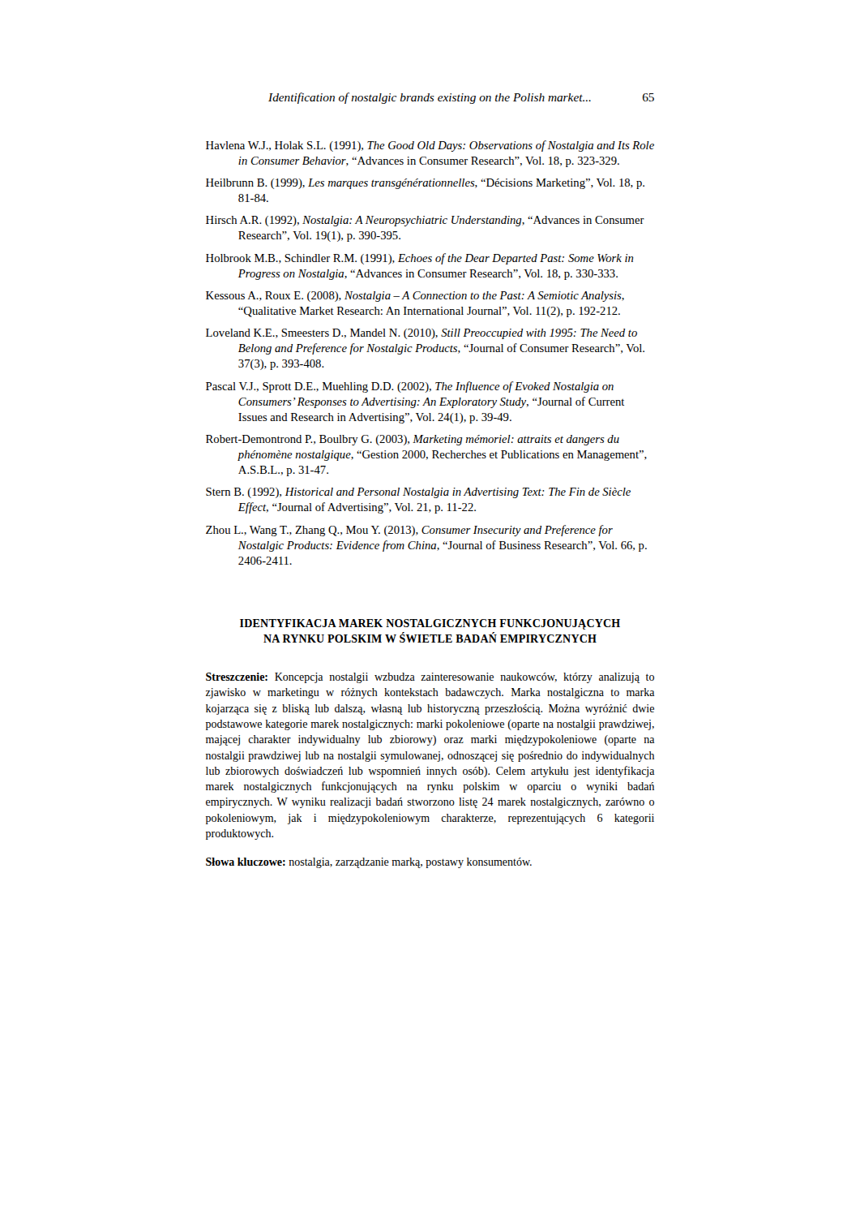Identification of nostalgic brands existing on the Polish market... 65
Havlena W.J., Holak S.L. (1991), The Good Old Days: Observations of Nostalgia and Its Role in Consumer Behavior, “Advances in Consumer Research”, Vol. 18, p. 323-329.
Heilbrunn B. (1999), Les marques transgénérationnelles, “Décisions Marketing”, Vol. 18, p. 81-84.
Hirsch A.R. (1992), Nostalgia: A Neuropsychiatric Understanding, “Advances in Consumer Research”, Vol. 19(1), p. 390-395.
Holbrook M.B., Schindler R.M. (1991), Echoes of the Dear Departed Past: Some Work in Progress on Nostalgia, “Advances in Consumer Research”, Vol. 18, p. 330-333.
Kessous A., Roux E. (2008), Nostalgia – A Connection to the Past: A Semiotic Analysis, “Qualitative Market Research: An International Journal”, Vol. 11(2), p. 192-212.
Loveland K.E., Smeesters D., Mandel N. (2010), Still Preoccupied with 1995: The Need to Belong and Preference for Nostalgic Products, “Journal of Consumer Research”, Vol. 37(3), p. 393-408.
Pascal V.J., Sprott D.E., Muehling D.D. (2002), The Influence of Evoked Nostalgia on Consumers’ Responses to Advertising: An Exploratory Study, “Journal of Current Issues and Research in Advertising”, Vol. 24(1), p. 39-49.
Robert-Demontrond P., Boulbry G. (2003), Marketing mémoriel: attraits et dangers du phénomène nostalgique, “Gestion 2000, Recherches et Publications en Management”, A.S.B.L., p. 31-47.
Stern B. (1992), Historical and Personal Nostalgia in Advertising Text: The Fin de Siècle Effect, “Journal of Advertising”, Vol. 21, p. 11-22.
Zhou L., Wang T., Zhang Q., Mou Y. (2013), Consumer Insecurity and Preference for Nostalgic Products: Evidence from China, “Journal of Business Research”, Vol. 66, p. 2406-2411.
IDENTYFIKACJA MAREK NOSTALGICZNYCH FUNKCJONUJĄCYCH
NA RYNKU POLSKIM W ŚWIETLE BADAŃ EMPIRYCZNYCH
Streszczenie: Koncepcja nostalgii wzbudza zainteresowanie naukowców, którzy analizują to zjawisko w marketingu w różnych kontekstach badawczych. Marka nostalgiczna to marka kojarząca się z bliską lub dalszą, własną lub historyczną przeszłością. Można wyróżnić dwie podstawowe kategorie marek nostalgicznych: marki pokoleniowe (oparte na nostalgii prawdziwej, mającej charakter indywidualny lub zbiorowy) oraz marki międzypokoleniowe (oparte na nostalgii prawdziwej lub na nostalgii symulowanej, odnoszącej się pośrednio do indywidualnych lub zbiorowych doświadczeń lub wspomnień innych osób). Celem artykułu jest identyfikacja marek nostalgicznych funkcjonujących na rynku polskim w oparciu o wyniki badań empirycznych. W wyniku realizacji badań stworzono listę 24 marek nostalgicznych, zarówno o pokoleniowym, jak i międzypokoleniowym charakterze, reprezentujących 6 kategorii produktowych.
Słowa kluczowe: nostalgia, zarządzanie marką, postawy konsumentów.